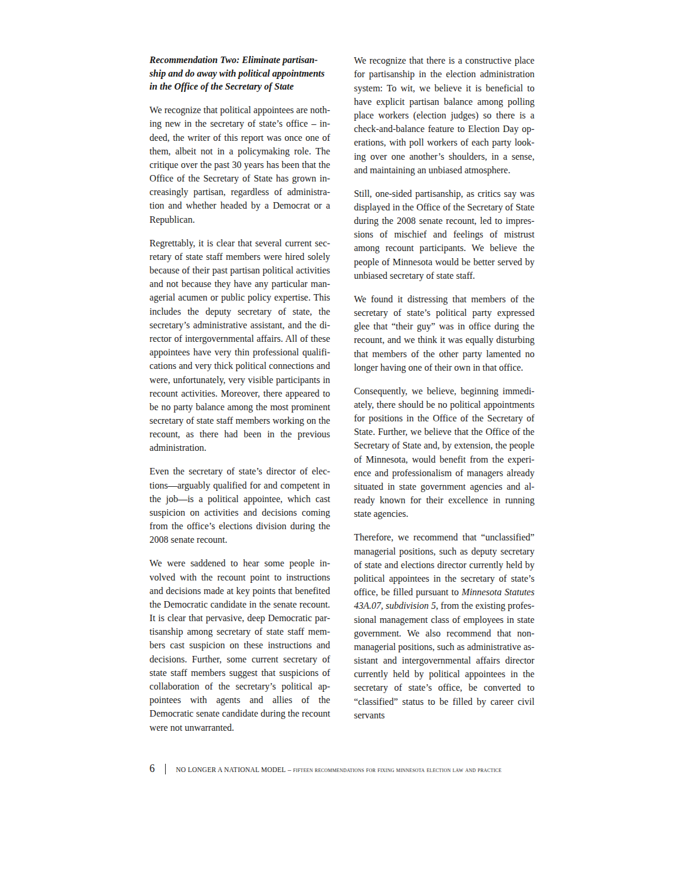Recommendation Two: Eliminate partisanship and do away with political appointments in the Office of the Secretary of State
We recognize that political appointees are nothing new in the secretary of state’s office – indeed, the writer of this report was once one of them, albeit not in a policymaking role. The critique over the past 30 years has been that the Office of the Secretary of State has grown increasingly partisan, regardless of administration and whether headed by a Democrat or a Republican.
Regrettably, it is clear that several current secretary of state staff members were hired solely because of their past partisan political activities and not because they have any particular managerial acumen or public policy expertise. This includes the deputy secretary of state, the secretary’s administrative assistant, and the director of intergovernmental affairs. All of these appointees have very thin professional qualifications and very thick political connections and were, unfortunately, very visible participants in recount activities. Moreover, there appeared to be no party balance among the most prominent secretary of state staff members working on the recount, as there had been in the previous administration.
Even the secretary of state’s director of elections—arguably qualified for and competent in the job—is a political appointee, which cast suspicion on activities and decisions coming from the office’s elections division during the 2008 senate recount.
We were saddened to hear some people involved with the recount point to instructions and decisions made at key points that benefited the Democratic candidate in the senate recount. It is clear that pervasive, deep Democratic partisanship among secretary of state staff members cast suspicion on these instructions and decisions. Further, some current secretary of state staff members suggest that suspicions of collaboration of the secretary’s political appointees with agents and allies of the Democratic senate candidate during the recount were not unwarranted.
We recognize that there is a constructive place for partisanship in the election administration system: To wit, we believe it is beneficial to have explicit partisan balance among polling place workers (election judges) so there is a check-and-balance feature to Election Day operations, with poll workers of each party looking over one another’s shoulders, in a sense, and maintaining an unbiased atmosphere.
Still, one-sided partisanship, as critics say was displayed in the Office of the Secretary of State during the 2008 senate recount, led to impressions of mischief and feelings of mistrust among recount participants. We believe the people of Minnesota would be better served by unbiased secretary of state staff.
We found it distressing that members of the secretary of state’s political party expressed glee that “their guy” was in office during the recount, and we think it was equally disturbing that members of the other party lamented no longer having one of their own in that office.
Consequently, we believe, beginning immediately, there should be no political appointments for positions in the Office of the Secretary of State. Further, we believe that the Office of the Secretary of State and, by extension, the people of Minnesota, would benefit from the experience and professionalism of managers already situated in state government agencies and already known for their excellence in running state agencies.
Therefore, we recommend that “unclassified” managerial positions, such as deputy secretary of state and elections director currently held by political appointees in the secretary of state’s office, be filled pursuant to Minnesota Statutes 43A.07, subdivision 5, from the existing professional management class of employees in state government. We also recommend that non-managerial positions, such as administrative assistant and intergovernmental affairs director currently held by political appointees in the secretary of state’s office, be converted to “classified” status to be filled by career civil servants
6 NO LONGER A NATIONAL MODEL – Fifteen Recommendations for Fixing Minnesota Election Law and Practice